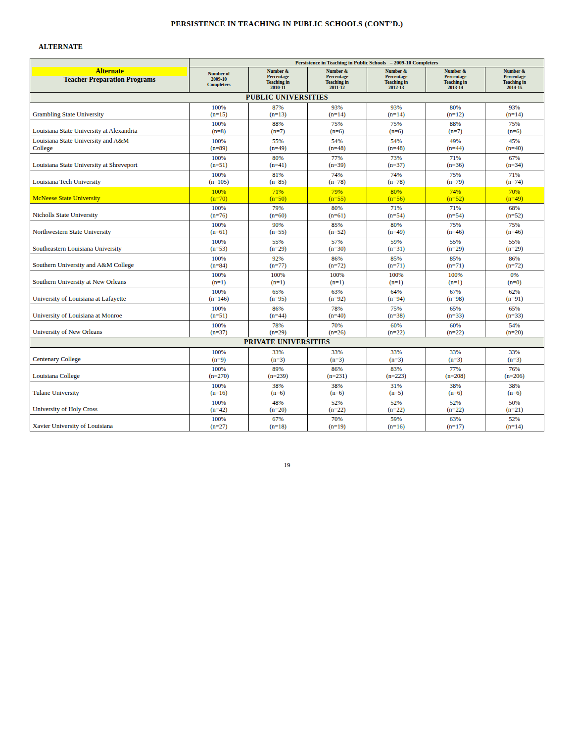PERSISTENCE IN TEACHING IN PUBLIC SCHOOLS (CONT’D.)
ALTERNATE
| Alternate Teacher Preparation Programs | Persistence in Teaching in Public Schools – 2009-10 Completers |
| Number of 2009-10 Completers | Number & Percentage Teaching in 2010-11 | Number & Percentage Teaching in 2011-12 | Number & Percentage Teaching in 2012-13 | Number & Percentage Teaching in 2013-14 | Number & Percentage Teaching in 2014-15 |
| PUBLIC UNIVERSITIES |
| Grambling State University | 100% (n=15) | 87% (n=13) | 93% (n=14) | 93% (n=14) | 80% (n=12) | 93% (n=14) |
| Louisiana State University at Alexandria | 100% (n=8) | 88% (n=7) | 75% (n=6) | 75% (n=6) | 88% (n=7) | 75% (n=6) |
| Louisiana State University and A&M College | 100% (n=89) | 55% (n=49) | 54% (n=48) | 54% (n=48) | 49% (n=44) | 45% (n=40) |
| Louisiana State University at Shreveport | 100% (n=51) | 80% (n=41) | 77% (n=39) | 73% (n=37) | 71% (n=36) | 67% (n=34) |
| Louisiana Tech University | 100% (n=105) | 81% (n=85) | 74% (n=78) | 74% (n=78) | 75% (n=79) | 71% (n=74) |
| McNeese State University | 100% (n=70) | 71% (n=50) | 79% (n=55) | 80% (n=56) | 74% (n=52) | 70% (n=49) |
| Nicholls State University | 100% (n=76) | 79% (n=60) | 80% (n=61) | 71% (n=54) | 71% (n=54) | 68% (n=52) |
| Northwestern State University | 100% (n=61) | 90% (n=55) | 85% (n=52) | 80% (n=49) | 75% (n=46) | 75% (n=46) |
| Southeastern Louisiana University | 100% (n=53) | 55% (n=29) | 57% (n=30) | 59% (n=31) | 55% (n=29) | 55% (n=29) |
| Southern University and A&M College | 100% (n=84) | 92% (n=77) | 86% (n=72) | 85% (n=71) | 85% (n=71) | 86% (n=72) |
| Southern University at New Orleans | 100% (n=1) | 100% (n=1) | 100% (n=1) | 100% (n=1) | 100% (n=1) | 0% (n=0) |
| University of Louisiana at Lafayette | 100% (n=146) | 65% (n=95) | 63% (n=92) | 64% (n=94) | 67% (n=98) | 62% (n=91) |
| University of Louisiana at Monroe | 100% (n=51) | 86% (n=44) | 78% (n=40) | 75% (n=38) | 65% (n=33) | 65% (n=33) |
| University of New Orleans | 100% (n=37) | 78% (n=29) | 70% (n=26) | 60% (n=22) | 60% (n=22) | 54% (n=20) |
| PRIVATE UNIVERSITIES |
| Centenary College | 100% (n=9) | 33% (n=3) | 33% (n=3) | 33% (n=3) | 33% (n=3) | 33% (n=3) |
| Louisiana College | 100% (n=270) | 89% (n=239) | 86% (n=231) | 83% (n=223) | 77% (n=208) | 76% (n=206) |
| Tulane University | 100% (n=16) | 38% (n=6) | 38% (n=6) | 31% (n=5) | 38% (n=6) | 38% (n=6) |
| University of Holy Cross | 100% (n=42) | 48% (n=20) | 52% (n=22) | 52% (n=22) | 52% (n=22) | 50% (n=21) |
| Xavier University of Louisiana | 100% (n=27) | 67% (n=18) | 70% (n=19) | 59% (n=16) | 63% (n=17) | 52% (n=14) |
19